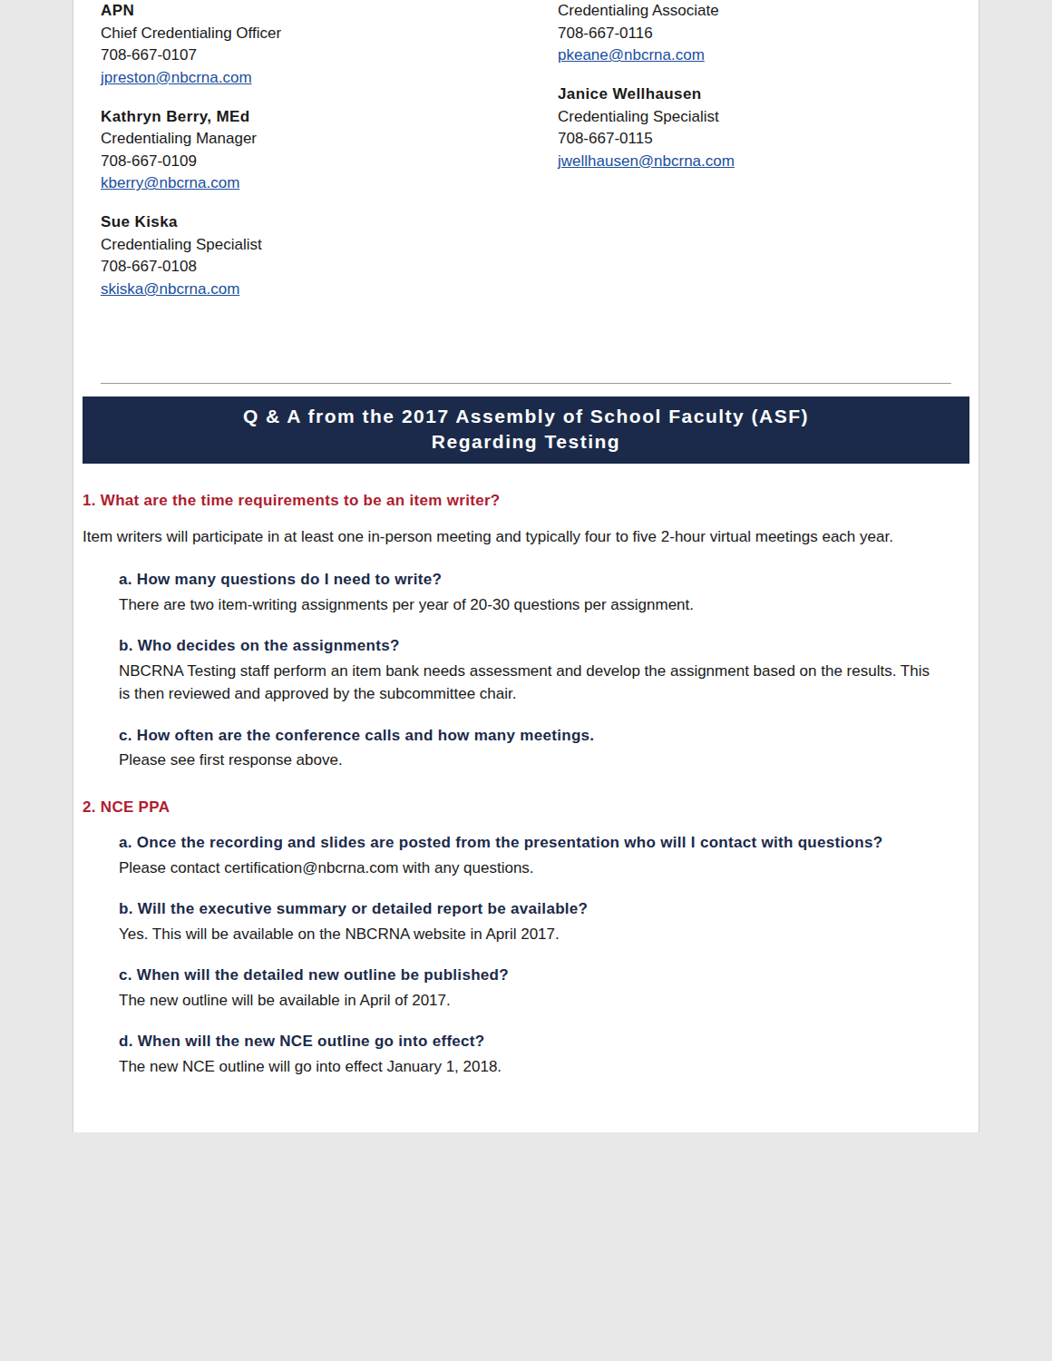APN
Chief Credentialing Officer 708-667-0107 jpreston@nbcrna.com
Kathryn Berry, MEd
Credentialing Manager 708-667-0109 kberry@nbcrna.com
Sue Kiska
Credentialing Specialist 708-667-0108 skiska@nbcrna.com
Credentialing Associate 708-667-0116 pkeane@nbcrna.com
Janice Wellhausen
Credentialing Specialist 708-667-0115 jwellhausen@nbcrna.com
Q & A from the 2017 Assembly of School Faculty (ASF)
Regarding Testing
1. What are the time requirements to be an item writer?
Item writers will participate in at least one in-person meeting and typically four to five 2-hour virtual meetings each year.
a. How many questions do I need to write?
There are two item-writing assignments per year of 20-30 questions per assignment.
b. Who decides on the assignments?
NBCRNA Testing staff perform an item bank needs assessment and develop the assignment based on the results. This is then reviewed and approved by the subcommittee chair.
c. How often are the conference calls and how many meetings.
Please see first response above.
2. NCE PPA
a. Once the recording and slides are posted from the presentation who will I contact with questions?
Please contact certification@nbcrna.com with any questions.
b. Will the executive summary or detailed report be available?
Yes. This will be available on the NBCRNA website in April 2017.
c. When will the detailed new outline be published?
The new outline will be available in April of 2017.
d. When will the new NCE outline go into effect?
The new NCE outline will go into effect January 1, 2018.